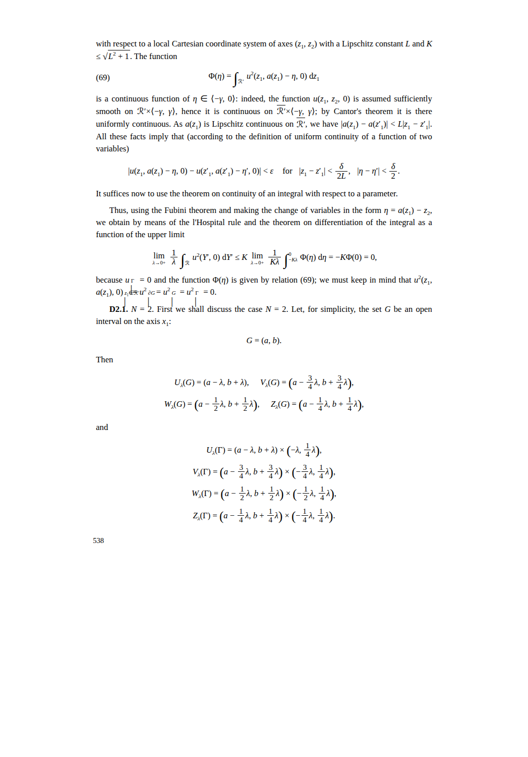with respect to a local Cartesian coordinate system of axes (z1, z2) with a Lipschitz constant L and K ≤ L2 + 1. The function
(69) Φ(η) = ∫ℛ′ u2(z1, a(z1) − η, 0) dz1
is a continuous function of η ∈ ⟨−γ, 0⟩: indeed, the function u(z1, z2, 0) is assumed sufficiently smooth on ℛ′×⟨−γ, γ⟩, hence it is continuous on ℛ′×⟨−γ, γ⟩; by Cantor's theorem it is there uniformly continuous. As a(z1) is Lipschitz continuous on ℛ′, we have |a(z1) − a(z′1)| < L|z1 − z′1|. All these facts imply that (according to the definition of uniform continuity of a function of two variables)
|u(z1, a(z1) − η, 0) − u(z′1, a(z′1) − η′, 0)| < ε for |z1 − z′1| < δ 2L, |η − η′| < δ 2.
It suffices now to use the theorem on continuity of an integral with respect to a parameter.
Thus, using the Fubini theorem and making the change of variables in the form η = a(z1) − z2, we obtain by means of the l'Hospital rule and the theorem on differentiation of the integral as a function of the upper limit
lim λ→0+ 1 λ ∫ℛ u2(Y′, 0) dY′ ≤ K lim λ→0+ 1 Kλ ∫0−Kλ Φ(η) dη = −KΦ(0) = 0,
because u|Γ = 0 and the function Φ(η) is given by relation (69); we must keep in mind that u2(z1, a(z1), 0)|z1∈ℛ′ = u2|∂G = u2|G = u2|Γ = 0.
D2.1. N = 2. First we shall discuss the case N = 2. Let, for simplicity, the set G be an open interval on the axis x1:
G = (a, b).
Then
Uλ(G) = (a − λ, b + λ), Vλ(G) = (a − 34 λ, b + 34 λ), Wλ(G) = (a − 12 λ, b + 12 λ), Zλ(G) = (a − 14 λ, b + 14 λ),
and
Uλ(Γ) = (a − λ, b + λ) × (−λ, 14 λ), Vλ(Γ) = (a − 34 λ, b + 34 λ) × (−34 λ, 14 λ), Wλ(Γ) = (a − 12 λ, b + 12 λ) × (−12 λ, 14 λ), Zλ(Γ) = (a − 14 λ, b + 14 λ) × (−14 λ, 14 λ).
538